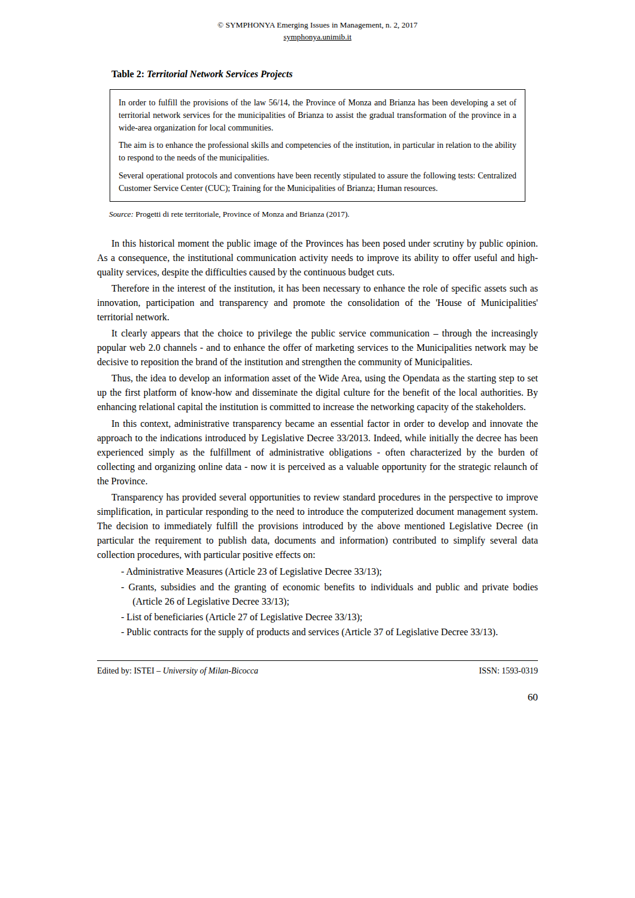© SYMPHONYA Emerging Issues in Management, n. 2, 2017
symphonya.unimib.it
Table 2: Territorial Network Services Projects
In order to fulfill the provisions of the law 56/14, the Province of Monza and Brianza has been developing a set of territorial network services for the municipalities of Brianza to assist the gradual transformation of the province in a wide-area organization for local communities.
The aim is to enhance the professional skills and competencies of the institution, in particular in relation to the ability to respond to the needs of the municipalities.
Several operational protocols and conventions have been recently stipulated to assure the following tests: Centralized Customer Service Center (CUC); Training for the Municipalities of Brianza; Human resources.
Source: Progetti di rete territoriale, Province of Monza and Brianza (2017).
In this historical moment the public image of the Provinces has been posed under scrutiny by public opinion. As a consequence, the institutional communication activity needs to improve its ability to offer useful and high-quality services, despite the difficulties caused by the continuous budget cuts.
Therefore in the interest of the institution, it has been necessary to enhance the role of specific assets such as innovation, participation and transparency and promote the consolidation of the 'House of Municipalities' territorial network.
It clearly appears that the choice to privilege the public service communication – through the increasingly popular web 2.0 channels - and to enhance the offer of marketing services to the Municipalities network may be decisive to reposition the brand of the institution and strengthen the community of Municipalities.
Thus, the idea to develop an information asset of the Wide Area, using the Opendata as the starting step to set up the first platform of know-how and disseminate the digital culture for the benefit of the local authorities. By enhancing relational capital the institution is committed to increase the networking capacity of the stakeholders.
In this context, administrative transparency became an essential factor in order to develop and innovate the approach to the indications introduced by Legislative Decree 33/2013. Indeed, while initially the decree has been experienced simply as the fulfillment of administrative obligations - often characterized by the burden of collecting and organizing online data - now it is perceived as a valuable opportunity for the strategic relaunch of the Province.
Transparency has provided several opportunities to review standard procedures in the perspective to improve simplification, in particular responding to the need to introduce the computerized document management system. The decision to immediately fulfill the provisions introduced by the above mentioned Legislative Decree (in particular the requirement to publish data, documents and information) contributed to simplify several data collection procedures, with particular positive effects on:
Administrative Measures (Article 23 of Legislative Decree 33/13);
Grants, subsidies and the granting of economic benefits to individuals and public and private bodies (Article 26 of Legislative Decree 33/13);
List of beneficiaries (Article 27 of Legislative Decree 33/13);
Public contracts for the supply of products and services (Article 37 of Legislative Decree 33/13).
Edited by: ISTEI – University of Milan-Bicocca ISSN: 1593-0319
60